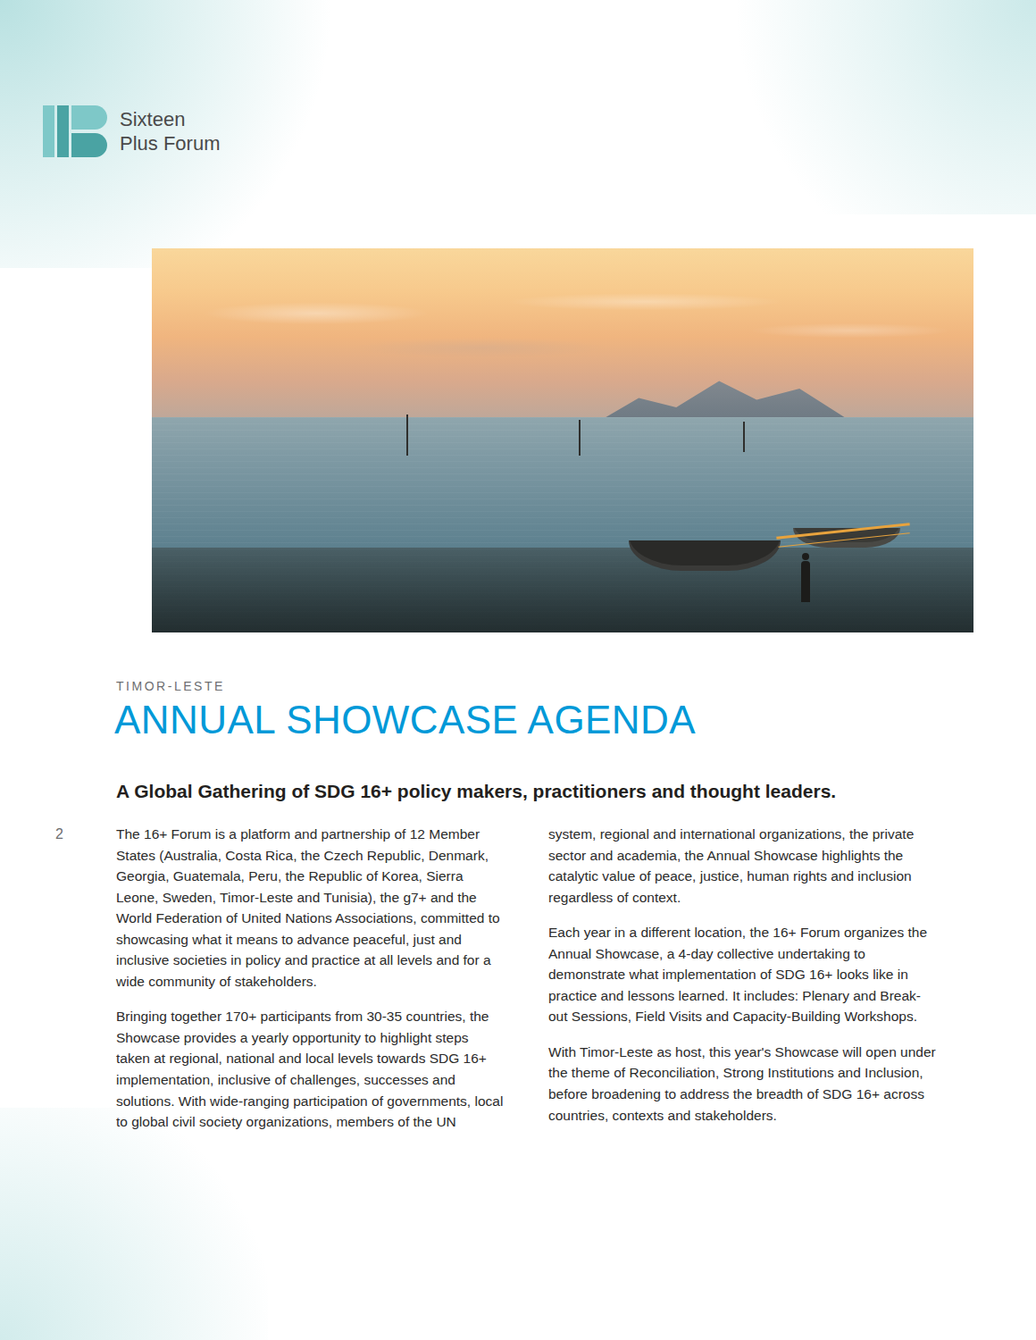Sixteen
Plus Forum
TIMOR-LESTE
ANNUAL SHOWCASE AGENDA
A Global Gathering of SDG 16+ policy makers, practitioners and thought leaders.
2
The 16+ Forum is a platform and partnership of 12 Member States (Australia, Costa Rica, the Czech Republic, Denmark, Georgia, Guatemala, Peru, the Republic of Korea, Sierra Leone, Sweden, Timor-Leste and Tunisia), the g7+ and the World Federation of United Nations Associations, committed to showcasing what it means to advance peaceful, just and inclusive societies in policy and practice at all levels and for a wide community of stakeholders.
Bringing together 170+ participants from 30-35 countries, the Showcase provides a yearly opportunity to highlight steps taken at regional, national and local levels towards SDG 16+ implementation, inclusive of challenges, successes and solutions. With wide-ranging participation of governments, local to global civil society organizations, members of the UN system, regional and international organizations, the private sector and academia, the Annual Showcase highlights the catalytic value of peace, justice, human rights and inclusion regardless of context.
Each year in a different location, the 16+ Forum organizes the Annual Showcase, a 4-day collective undertaking to demonstrate what implementation of SDG 16+ looks like in practice and lessons learned. It includes: Plenary and Break-out Sessions, Field Visits and Capacity-Building Workshops.
With Timor-Leste as host, this year's Showcase will open under the theme of Reconciliation, Strong Institutions and Inclusion, before broadening to address the breadth of SDG 16+ across countries, contexts and stakeholders.